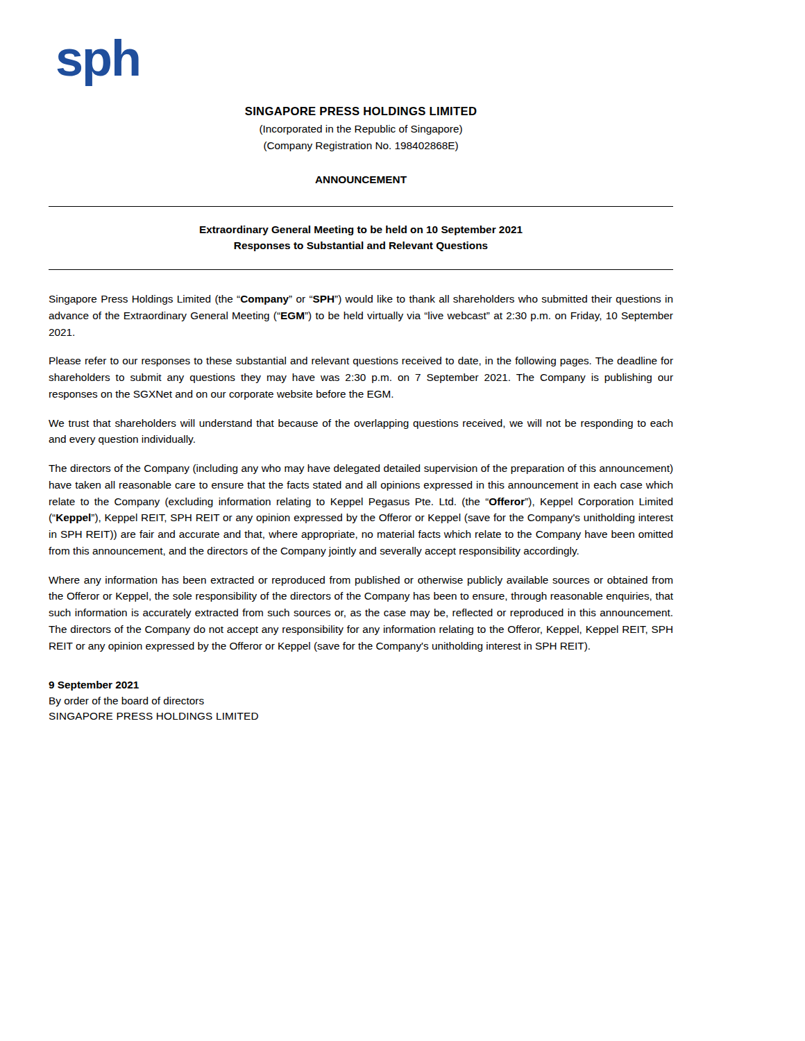sph
SINGAPORE PRESS HOLDINGS LIMITED
(Incorporated in the Republic of Singapore)
(Company Registration No. 198402868E)
ANNOUNCEMENT
Extraordinary General Meeting to be held on 10 September 2021
Responses to Substantial and Relevant Questions
Singapore Press Holdings Limited (the “Company” or “SPH”) would like to thank all shareholders who submitted their questions in advance of the Extraordinary General Meeting (“EGM”) to be held virtually via “live webcast” at 2:30 p.m. on Friday, 10 September 2021.
Please refer to our responses to these substantial and relevant questions received to date, in the following pages. The deadline for shareholders to submit any questions they may have was 2:30 p.m. on 7 September 2021. The Company is publishing our responses on the SGXNet and on our corporate website before the EGM.
We trust that shareholders will understand that because of the overlapping questions received, we will not be responding to each and every question individually.
The directors of the Company (including any who may have delegated detailed supervision of the preparation of this announcement) have taken all reasonable care to ensure that the facts stated and all opinions expressed in this announcement in each case which relate to the Company (excluding information relating to Keppel Pegasus Pte. Ltd. (the “Offeror”), Keppel Corporation Limited (“Keppel”), Keppel REIT, SPH REIT or any opinion expressed by the Offeror or Keppel (save for the Company's unitholding interest in SPH REIT)) are fair and accurate and that, where appropriate, no material facts which relate to the Company have been omitted from this announcement, and the directors of the Company jointly and severally accept responsibility accordingly.
Where any information has been extracted or reproduced from published or otherwise publicly available sources or obtained from the Offeror or Keppel, the sole responsibility of the directors of the Company has been to ensure, through reasonable enquiries, that such information is accurately extracted from such sources or, as the case may be, reflected or reproduced in this announcement. The directors of the Company do not accept any responsibility for any information relating to the Offeror, Keppel, Keppel REIT, SPH REIT or any opinion expressed by the Offeror or Keppel (save for the Company's unitholding interest in SPH REIT).
9 September 2021
By order of the board of directors
SINGAPORE PRESS HOLDINGS LIMITED